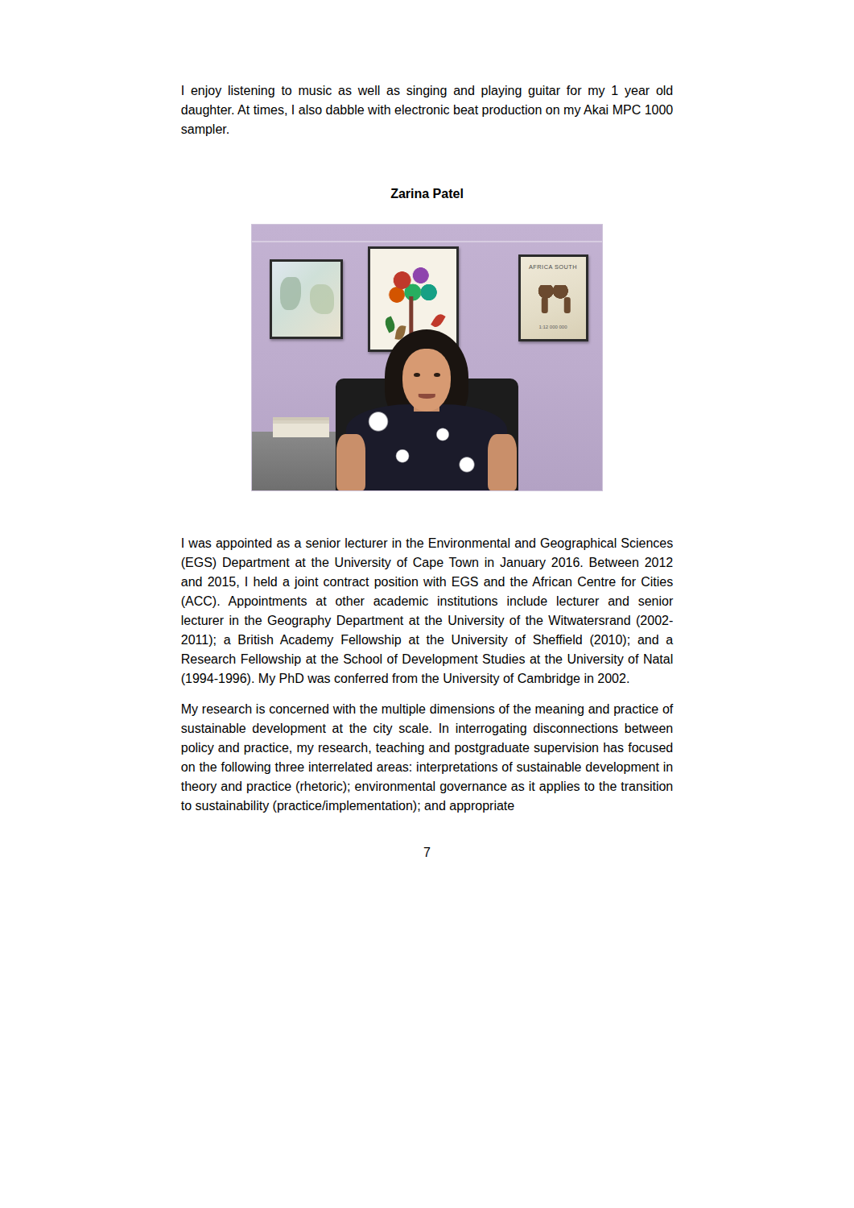I enjoy listening to music as well as singing and playing guitar for my 1 year old daughter. At times, I also dabble with electronic beat production on my Akai MPC 1000 sampler.
Zarina Patel
AFRICA SOUTH
1:12 000 000
I was appointed as a senior lecturer in the Environmental and Geographical Sciences (EGS) Department at the University of Cape Town in January 2016. Between 2012 and 2015, I held a joint contract position with EGS and the African Centre for Cities (ACC). Appointments at other academic institutions include lecturer and senior lecturer in the Geography Department at the University of the Witwatersrand (2002-2011); a British Academy Fellowship at the University of Sheffield (2010); and a Research Fellowship at the School of Development Studies at the University of Natal (1994-1996). My PhD was conferred from the University of Cambridge in 2002.
My research is concerned with the multiple dimensions of the meaning and practice of sustainable development at the city scale. In interrogating disconnections between policy and practice, my research, teaching and postgraduate supervision has focused on the following three interrelated areas: interpretations of sustainable development in theory and practice (rhetoric); environmental governance as it applies to the transition to sustainability (practice/implementation); and appropriate
7